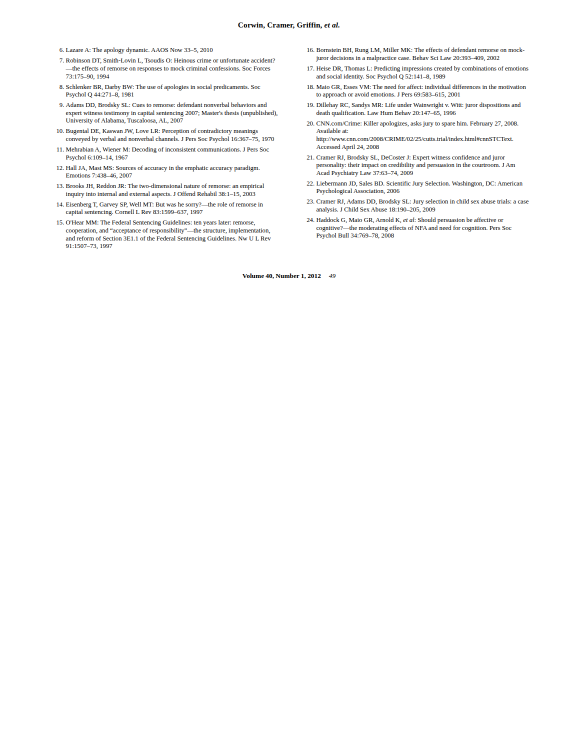Corwin, Cramer, Griffin, et al.
Lazare A: The apology dynamic. AAOS Now 33–5, 2010
Robinson DT, Smith-Lovin L, Tsoudis O: Heinous crime or unfortunate accident?—the effects of remorse on responses to mock criminal confessions. Soc Forces 73:175–90, 1994
Schlenker BR, Darby BW: The use of apologies in social predicaments. Soc Psychol Q 44:271–8, 1981
Adams DD, Brodsky SL: Cues to remorse: defendant nonverbal behaviors and expert witness testimony in capital sentencing 2007; Master's thesis (unpublished), University of Alabama, Tuscaloosa, AL, 2007
Bugental DE, Kaswan JW, Love LR: Perception of contradictory meanings conveyed by verbal and nonverbal channels. J Pers Soc Psychol 16:367–75, 1970
Mehrabian A, Wiener M: Decoding of inconsistent communications. J Pers Soc Psychol 6:109–14, 1967
Hall JA, Mast MS: Sources of accuracy in the emphatic accuracy paradigm. Emotions 7:438–46, 2007
Brooks JH, Reddon JR: The two-dimensional nature of remorse: an empirical inquiry into internal and external aspects. J Offend Rehabil 38:1–15, 2003
Eisenberg T, Garvey SP, Well MT: But was he sorry?—the role of remorse in capital sentencing. Cornell L Rev 83:1599–637, 1997
O'Hear MM: The Federal Sentencing Guidelines: ten years later: remorse, cooperation, and “acceptance of responsibility”—the structure, implementation, and reform of Section 3E1.1 of the Federal Sentencing Guidelines. Nw U L Rev 91:1507–73, 1997
Bornstein BH, Rung LM, Miller MK: The effects of defendant remorse on mock-juror decisions in a malpractice case. Behav Sci Law 20:393–409, 2002
Heise DR, Thomas L: Predicting impressions created by combinations of emotions and social identity. Soc Psychol Q 52:141–8, 1989
Maio GR, Esses VM: The need for affect: individual differences in the motivation to approach or avoid emotions. J Pers 69:583–615, 2001
Dillehay RC, Sandys MR: Life under Wainwright v. Witt: juror dispositions and death qualification. Law Hum Behav 20:147–65, 1996
CNN.com/Crime: Killer apologizes, asks jury to spare him. February 27, 2008. Available at: http://www.cnn.com/2008/CRIME/02/25/cutts.trial/index.html#cnnSTCText. Accessed April 24, 2008
Cramer RJ, Brodsky SL, DeCoster J: Expert witness confidence and juror personality: their impact on credibility and persuasion in the courtroom. J Am Acad Psychiatry Law 37:63–74, 2009
Liebermann JD, Sales BD. Scientific Jury Selection. Washington, DC: American Psychological Association, 2006
Cramer RJ, Adams DD, Brodsky SL: Jury selection in child sex abuse trials: a case analysis. J Child Sex Abuse 18:190–205, 2009
Haddock G, Maio GR, Arnold K, et al: Should persuasion be affective or cognitive?—the moderating effects of NFA and need for cognition. Pers Soc Psychol Bull 34:769–78, 2008
Volume 40, Number 1, 201249